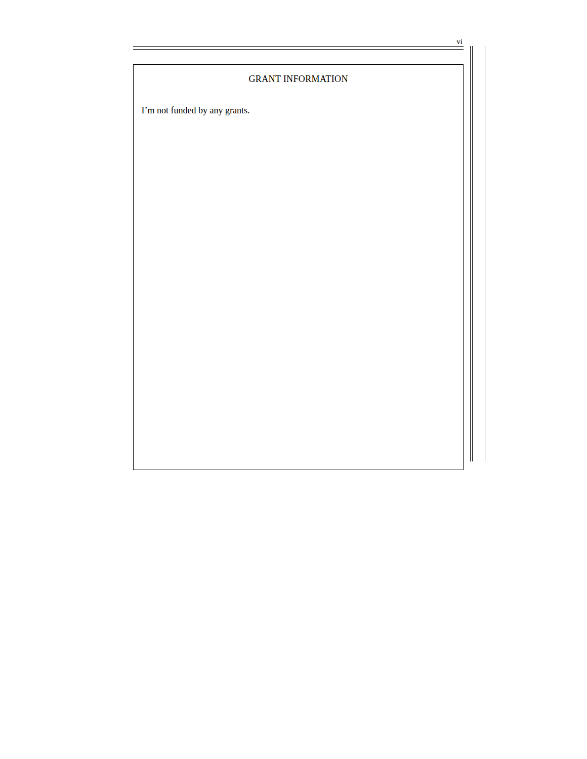vi
GRANT INFORMATION
I’m not funded by any grants.